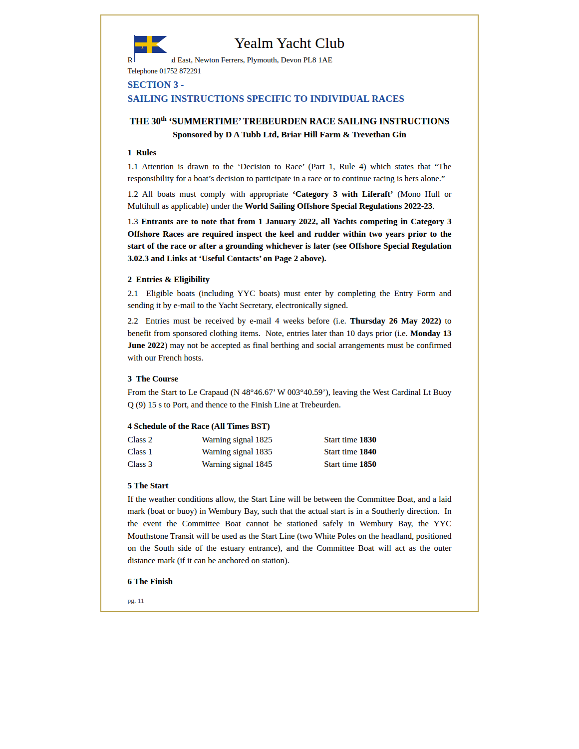Y
Yealm Yacht Club
Riverside Road East, Newton Ferrers, Plymouth, Devon PL8 1AE
Telephone 01752 872291
SECTION 3 -
SAILING INSTRUCTIONS SPECIFIC TO INDIVIDUAL RACES
THE 30th ‘SUMMERTIME’ TREBEURDEN RACE SAILING INSTRUCTIONS
Sponsored by D A Tubb Ltd, Briar Hill Farm & Trevethan Gin
1 Rules
1.1 Attention is drawn to the ‘Decision to Race’ (Part 1, Rule 4) which states that “The responsibility for a boat’s decision to participate in a race or to continue racing is hers alone.”
1.2 All boats must comply with appropriate ‘Category 3 with Liferaft’ (Mono Hull or Multihull as applicable) under the World Sailing Offshore Special Regulations 2022-23.
1.3 Entrants are to note that from 1 January 2022, all Yachts competing in Category 3 Offshore Races are required inspect the keel and rudder within two years prior to the start of the race or after a grounding whichever is later (see Offshore Special Regulation 3.02.3 and Links at ‘Useful Contacts’ on Page 2 above).
2 Entries & Eligibility
2.1 Eligible boats (including YYC boats) must enter by completing the Entry Form and sending it by e-mail to the Yacht Secretary, electronically signed.
2.2 Entries must be received by e-mail 4 weeks before (i.e. Thursday 26 May 2022) to benefit from sponsored clothing items. Note, entries later than 10 days prior (i.e. Monday 13 June 2022) may not be accepted as final berthing and social arrangements must be confirmed with our French hosts.
3 The Course
From the Start to Le Crapaud (N 48°46.67’ W 003°40.59’), leaving the West Cardinal Lt Buoy Q (9) 15 s to Port, and thence to the Finish Line at Trebeurden.
4 Schedule of the Race (All Times BST)
Class 2 Warning signal 1825 Start time 1830
Class 1 Warning signal 1835 Start time 1840
Class 3 Warning signal 1845 Start time 1850
5 The Start
If the weather conditions allow, the Start Line will be between the Committee Boat, and a laid mark (boat or buoy) in Wembury Bay, such that the actual start is in a Southerly direction. In the event the Committee Boat cannot be stationed safely in Wembury Bay, the YYC Mouthstone Transit will be used as the Start Line (two White Poles on the headland, positioned on the South side of the estuary entrance), and the Committee Boat will act as the outer distance mark (if it can be anchored on station).
6 The Finish
pg. 11